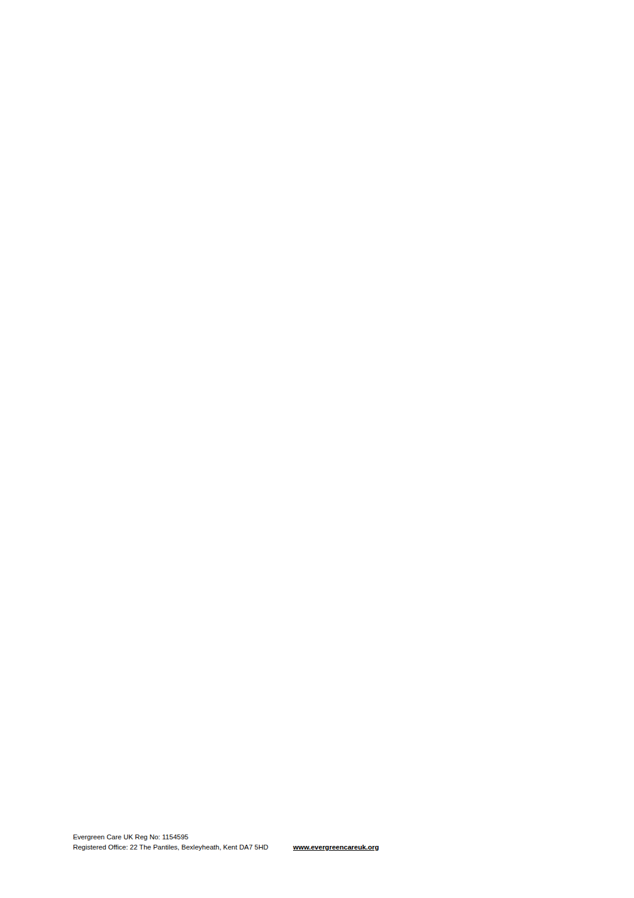Evergreen Care UK Reg No: 1154595
Registered Office: 22 The Pantiles, Bexleyheath, Kent DA7 5HD www.evergreencareuk.org